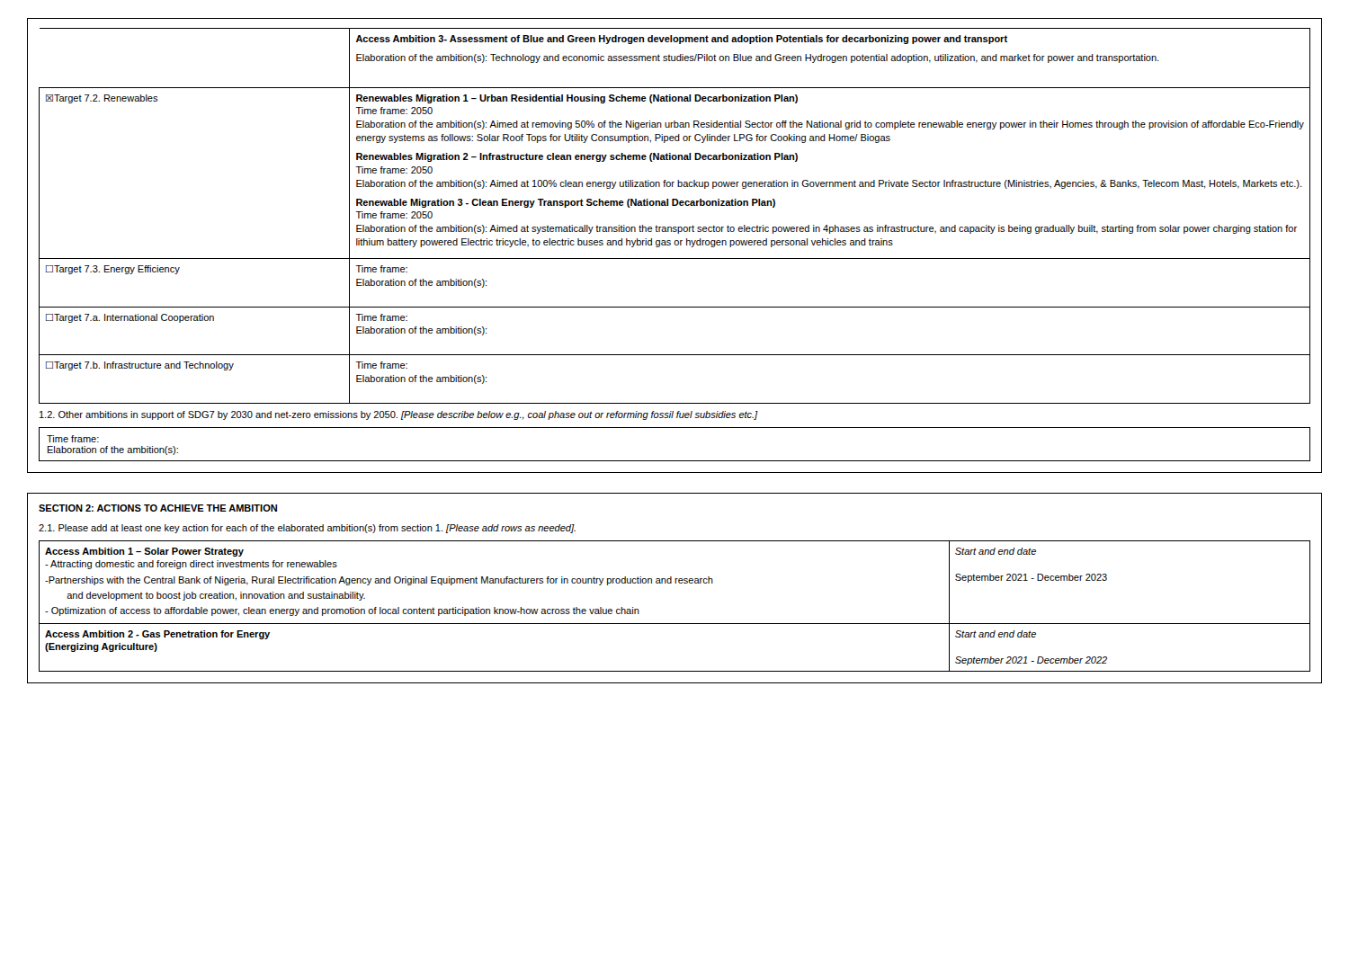| | Access Ambition 3- Assessment of Blue and Green Hydrogen development and adoption Potentials for decarbonizing power and transport Elaboration of the ambition(s): Technology and economic assessment studies/Pilot on Blue and Green Hydrogen potential adoption, utilization, and market for power and transportation. |
| ☒ Target 7.2. Renewables | Renewables Migration 1 – Urban Residential Housing Scheme (National Decarbonization Plan) Time frame: 2050 Elaboration of the ambition(s): Aimed at removing 50% of the Nigerian urban Residential Sector off the National grid to complete renewable energy power in their Homes through the provision of affordable Eco-Friendly energy systems as follows: Solar Roof Tops for Utility Consumption, Piped or Cylinder LPG for Cooking and Home/ Biogas Renewables Migration 2 – Infrastructure clean energy scheme (National Decarbonization Plan) Time frame: 2050 Elaboration of the ambition(s): Aimed at 100% clean energy utilization for backup power generation in Government and Private Sector Infrastructure (Ministries, Agencies, & Banks, Telecom Mast, Hotels, Markets etc.). Renewable Migration 3 - Clean Energy Transport Scheme (National Decarbonization Plan) Time frame: 2050 Elaboration of the ambition(s): Aimed at systematically transition the transport sector to electric powered in 4phases as infrastructure, and capacity is being gradually built, starting from solar power charging station for lithium battery powered Electric tricycle, to electric buses and hybrid gas or hydrogen powered personal vehicles and trains |
| ☐ Target 7.3. Energy Efficiency | Time frame: Elaboration of the ambition(s): |
| ☐ Target 7.a. International Cooperation | Time frame: Elaboration of the ambition(s): |
| ☐ Target 7.b. Infrastructure and Technology | Time frame: Elaboration of the ambition(s): |
1.2. Other ambitions in support of SDG7 by 2030 and net-zero emissions by 2050. [Please describe below e.g., coal phase out or reforming fossil fuel subsidies etc.]
Time frame:
Elaboration of the ambition(s):
SECTION 2: ACTIONS TO ACHIEVE THE AMBITION
2.1. Please add at least one key action for each of the elaborated ambition(s) from section 1. [Please add rows as needed].
| Access Ambition 1 – Solar Power Strategy - Attracting domestic and foreign direct investments for renewables -Partnerships with the Central Bank of Nigeria, Rural Electrification Agency and Original Equipment Manufacturers for in country production and research and development to boost job creation, innovation and sustainability. - Optimization of access to affordable power, clean energy and promotion of local content participation know-how across the value chain | Start and end date September 2021 - December 2023 |
| Access Ambition 2 - Gas Penetration for Energy (Energizing Agriculture) | Start and end date September 2021 - December 2022 |